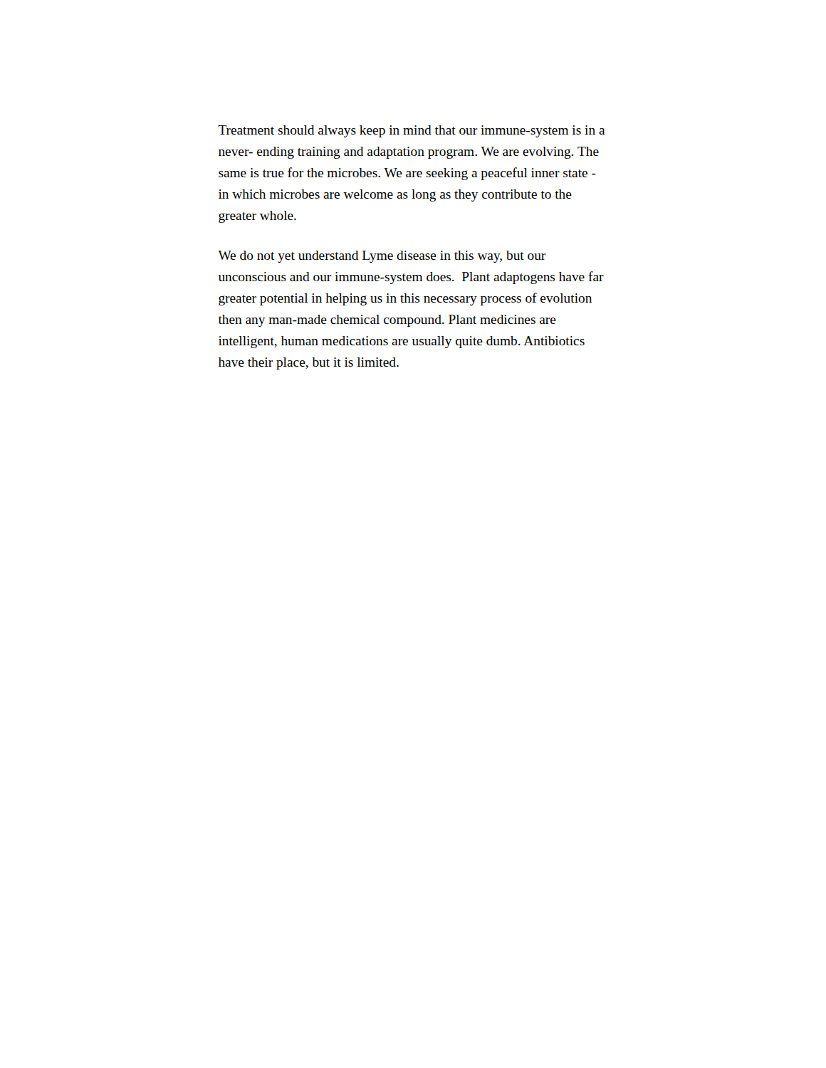Treatment should always keep in mind that our immune-system is in a never- ending training and adaptation program. We are evolving. The same is true for the microbes. We are seeking a peaceful inner state - in which microbes are welcome as long as they contribute to the greater whole.
We do not yet understand Lyme disease in this way, but our unconscious and our immune-system does. Plant adaptogens have far greater potential in helping us in this necessary process of evolution then any man-made chemical compound. Plant medicines are intelligent, human medications are usually quite dumb. Antibiotics have their place, but it is limited.